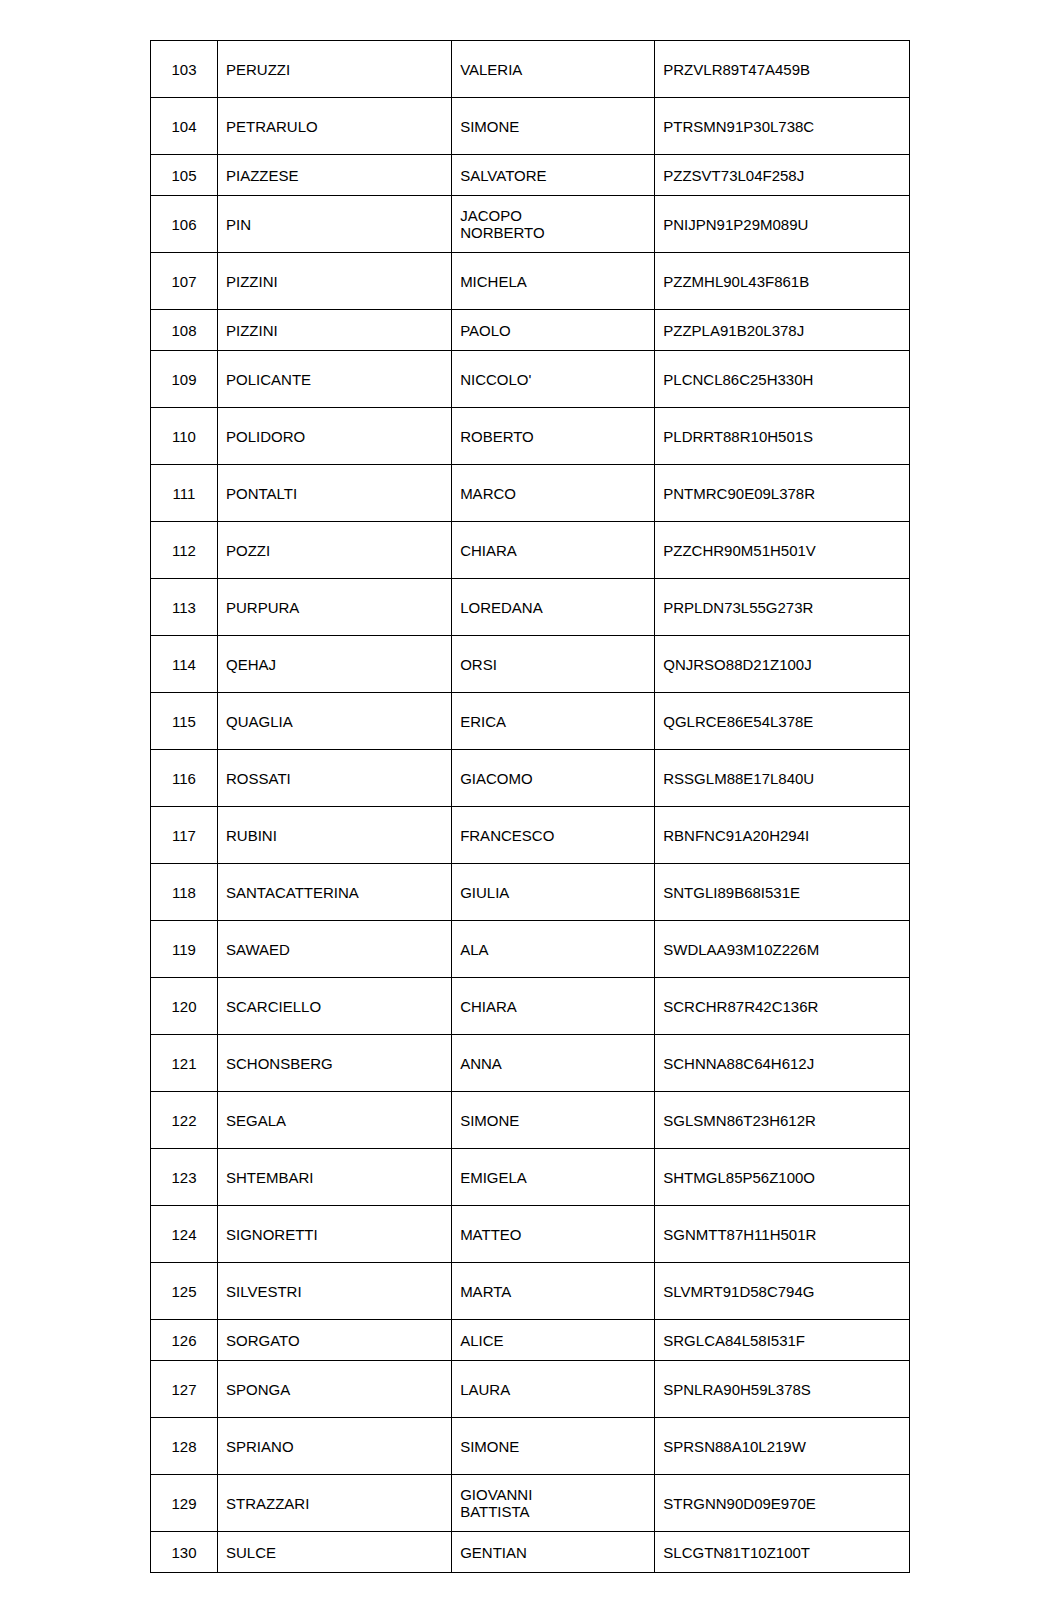| 103 | PERUZZI | VALERIA | PRZVLR89T47A459B |
| 104 | PETRARULO | SIMONE | PTRSMN91P30L738C |
| 105 | PIAZZESE | SALVATORE | PZZSVT73L04F258J |
| 106 | PIN | JACOPO NORBERTO | PNIJPN91P29M089U |
| 107 | PIZZINI | MICHELA | PZZMHL90L43F861B |
| 108 | PIZZINI | PAOLO | PZZPLA91B20L378J |
| 109 | POLICANTE | NICCOLO' | PLCNCL86C25H330H |
| 110 | POLIDORO | ROBERTO | PLDRRT88R10H501S |
| 111 | PONTALTI | MARCO | PNTMRC90E09L378R |
| 112 | POZZI | CHIARA | PZZCHR90M51H501V |
| 113 | PURPURA | LOREDANA | PRPLDN73L55G273R |
| 114 | QEHAJ | ORSI | QNJRSO88D21Z100J |
| 115 | QUAGLIA | ERICA | QGLRCE86E54L378E |
| 116 | ROSSATI | GIACOMO | RSSGLM88E17L840U |
| 117 | RUBINI | FRANCESCO | RBNFNC91A20H294I |
| 118 | SANTACATTERINA | GIULIA | SNTGLI89B68I531E |
| 119 | SAWAED | ALA | SWDLAA93M10Z226M |
| 120 | SCARCIELLO | CHIARA | SCRCHR87R42C136R |
| 121 | SCHONSBERG | ANNA | SCHNNA88C64H612J |
| 122 | SEGALA | SIMONE | SGLSMN86T23H612R |
| 123 | SHTEMBARI | EMIGELA | SHTMGL85P56Z100O |
| 124 | SIGNORETTI | MATTEO | SGNMTT87H11H501R |
| 125 | SILVESTRI | MARTA | SLVMRT91D58C794G |
| 126 | SORGATO | ALICE | SRGLCA84L58I531F |
| 127 | SPONGA | LAURA | SPNLRA90H59L378S |
| 128 | SPRIANO | SIMONE | SPRSN88A10L219W |
| 129 | STRAZZARI | GIOVANNI BATTISTA | STRGNN90D09E970E |
| 130 | SULCE | GENTIAN | SLCGTN81T10Z100T |